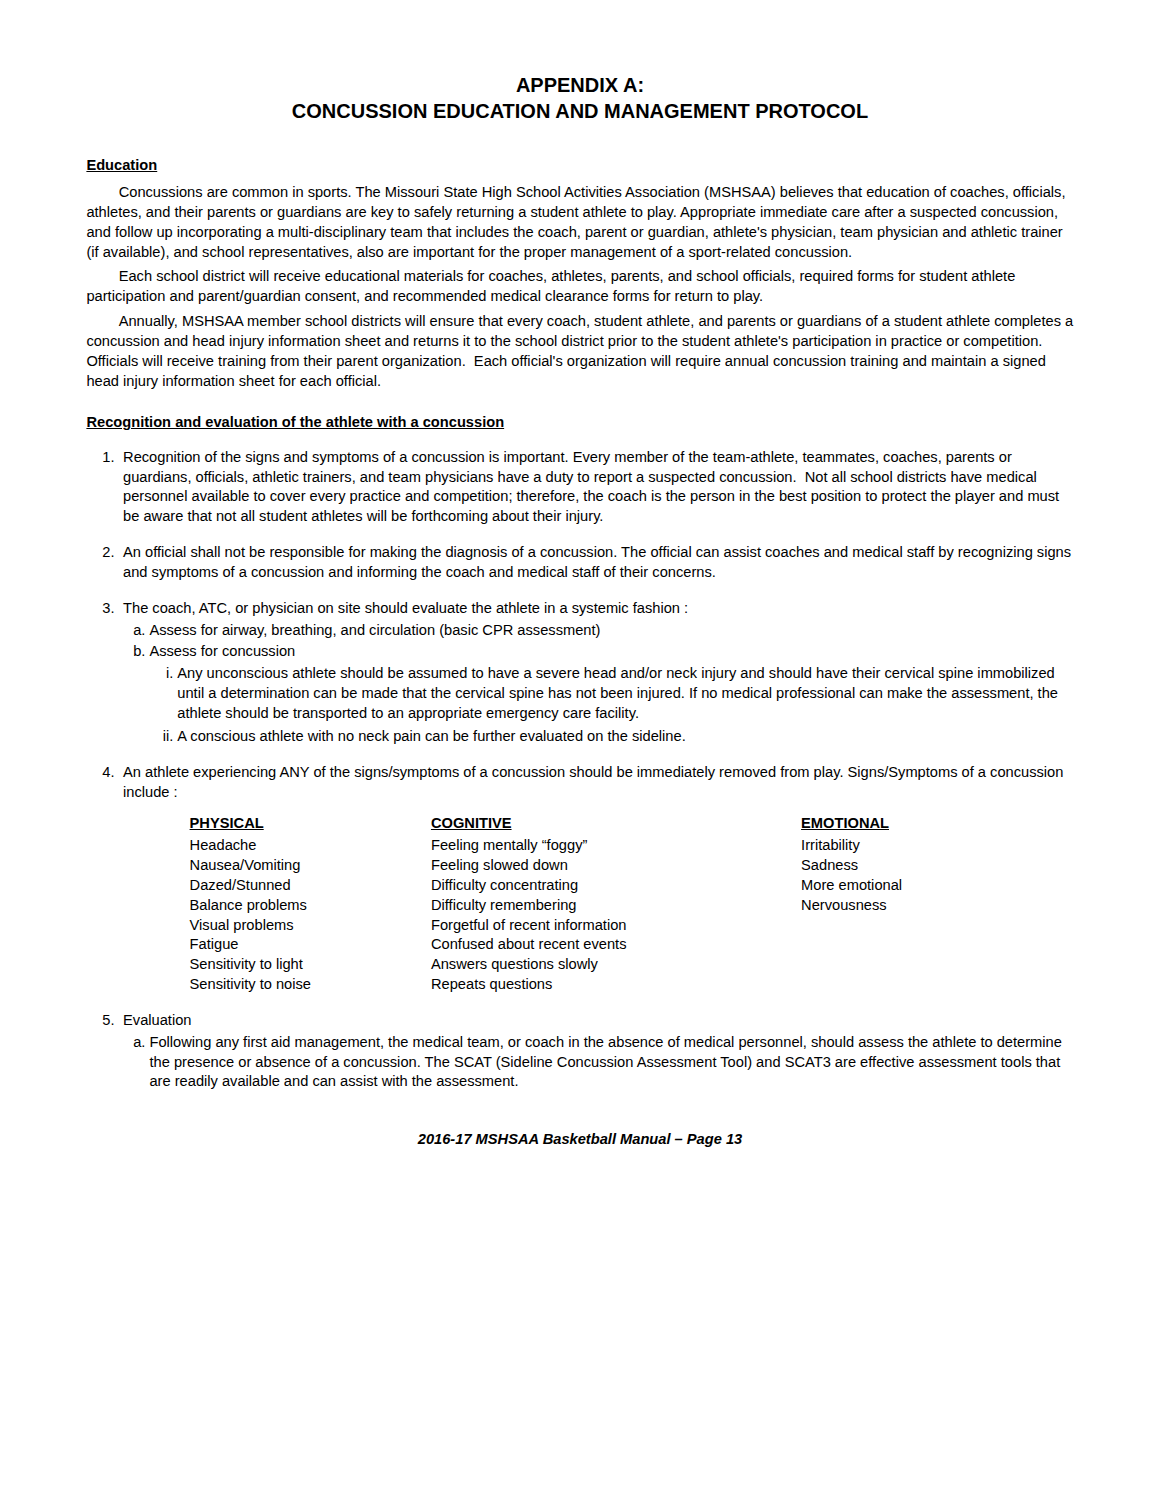APPENDIX A:
CONCUSSION EDUCATION AND MANAGEMENT PROTOCOL
Education
Concussions are common in sports. The Missouri State High School Activities Association (MSHSAA) believes that education of coaches, officials, athletes, and their parents or guardians are key to safely returning a student athlete to play. Appropriate immediate care after a suspected concussion, and follow up incorporating a multi-disciplinary team that includes the coach, parent or guardian, athlete's physician, team physician and athletic trainer (if available), and school representatives, also are important for the proper management of a sport-related concussion.
Each school district will receive educational materials for coaches, athletes, parents, and school officials, required forms for student athlete participation and parent/guardian consent, and recommended medical clearance forms for return to play.
Annually, MSHSAA member school districts will ensure that every coach, student athlete, and parents or guardians of a student athlete completes a concussion and head injury information sheet and returns it to the school district prior to the student athlete's participation in practice or competition. Officials will receive training from their parent organization. Each official's organization will require annual concussion training and maintain a signed head injury information sheet for each official.
Recognition and evaluation of the athlete with a concussion
Recognition of the signs and symptoms of a concussion is important. Every member of the team-athlete, teammates, coaches, parents or guardians, officials, athletic trainers, and team physicians have a duty to report a suspected concussion. Not all school districts have medical personnel available to cover every practice and competition; therefore, the coach is the person in the best position to protect the player and must be aware that not all student athletes will be forthcoming about their injury.
An official shall not be responsible for making the diagnosis of a concussion. The official can assist coaches and medical staff by recognizing signs and symptoms of a concussion and informing the coach and medical staff of their concerns.
The coach, ATC, or physician on site should evaluate the athlete in a systemic fashion :
Assess for airway, breathing, and circulation (basic CPR assessment)
Assess for concussion
Any unconscious athlete should be assumed to have a severe head and/or neck injury and should have their cervical spine immobilized until a determination can be made that the cervical spine has not been injured. If no medical professional can make the assessment, the athlete should be transported to an appropriate emergency care facility.
A conscious athlete with no neck pain can be further evaluated on the sideline.
An athlete experiencing ANY of the signs/symptoms of a concussion should be immediately removed from play. Signs/Symptoms of a concussion include :
| PHYSICAL | COGNITIVE | EMOTIONAL |
| --- | --- | --- |
| Headache | Feeling mentally “foggy” | Irritability |
| Nausea/Vomiting | Feeling slowed down | Sadness |
| Dazed/Stunned | Difficulty concentrating | More emotional |
| Balance problems | Difficulty remembering | Nervousness |
| Visual problems | Forgetful of recent information | |
| Fatigue | Confused about recent events | |
| Sensitivity to light | Answers questions slowly | |
| Sensitivity to noise | Repeats questions | |
Evaluation
Following any first aid management, the medical team, or coach in the absence of medical personnel, should assess the athlete to determine the presence or absence of a concussion. The SCAT (Sideline Concussion Assessment Tool) and SCAT3 are effective assessment tools that are readily available and can assist with the assessment.
2016-17 MSHSAA Basketball Manual – Page 13